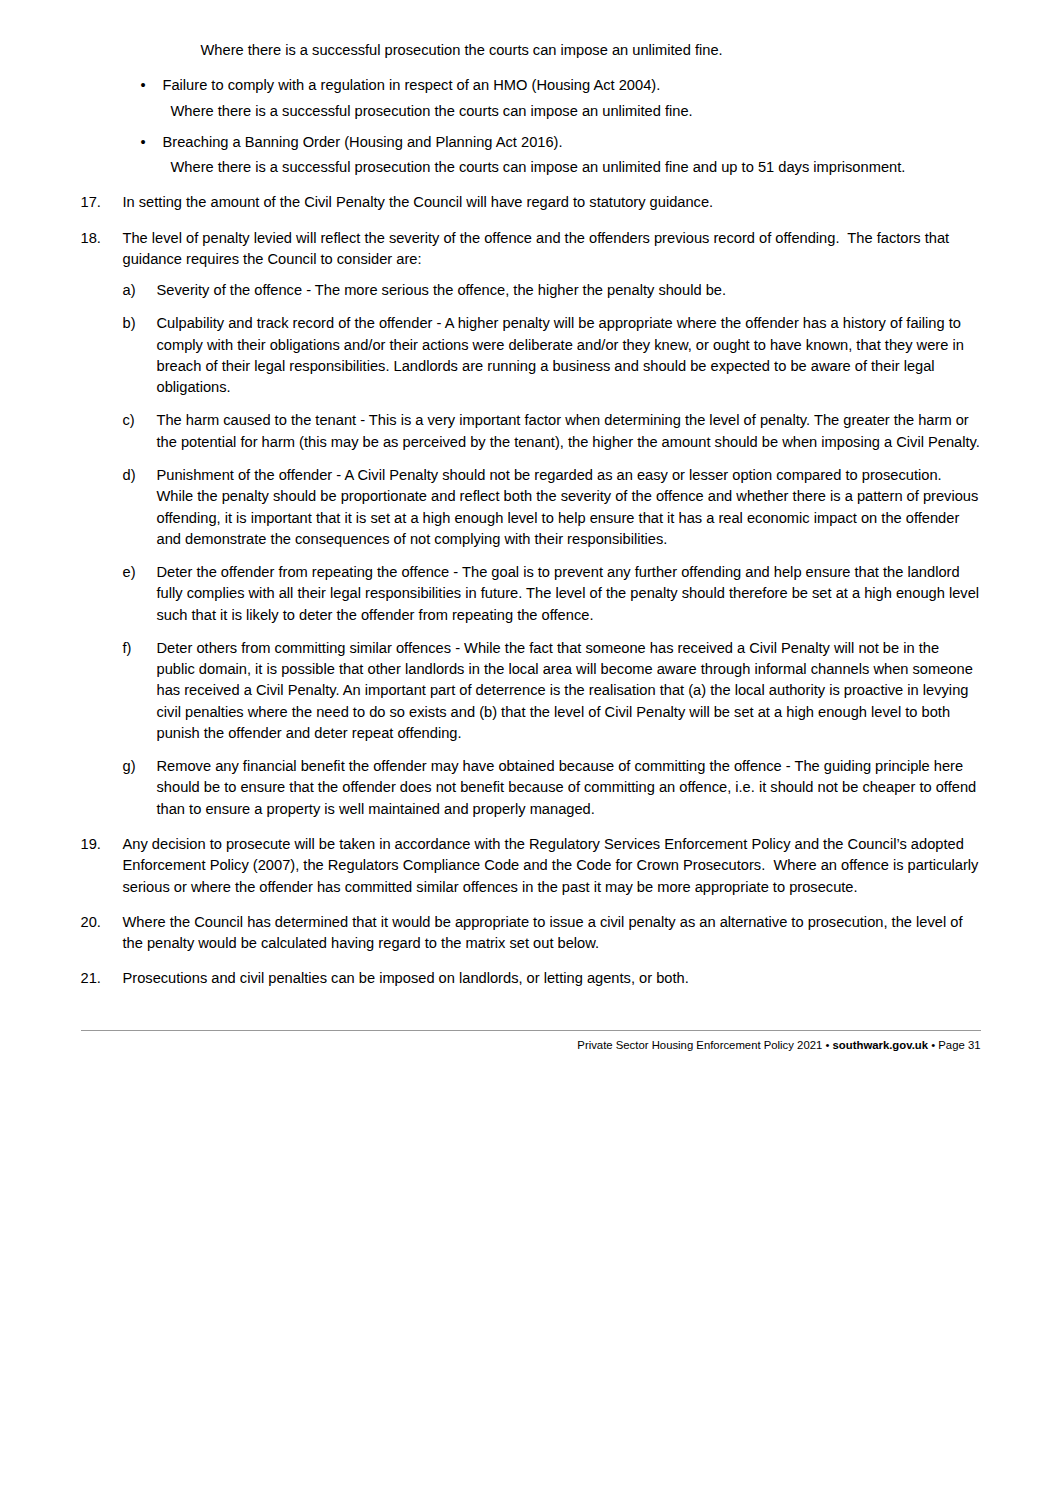Where there is a successful prosecution the courts can impose an unlimited fine.
Failure to comply with a regulation in respect of an HMO (Housing Act 2004).
Where there is a successful prosecution the courts can impose an unlimited fine.
Breaching a Banning Order (Housing and Planning Act 2016).
Where there is a successful prosecution the courts can impose an unlimited fine and up to 51 days imprisonment.
17. In setting the amount of the Civil Penalty the Council will have regard to statutory guidance.
18. The level of penalty levied will reflect the severity of the offence and the offenders previous record of offending. The factors that guidance requires the Council to consider are:
a) Severity of the offence - The more serious the offence, the higher the penalty should be.
b) Culpability and track record of the offender - A higher penalty will be appropriate where the offender has a history of failing to comply with their obligations and/or their actions were deliberate and/or they knew, or ought to have known, that they were in breach of their legal responsibilities. Landlords are running a business and should be expected to be aware of their legal obligations.
c) The harm caused to the tenant - This is a very important factor when determining the level of penalty. The greater the harm or the potential for harm (this may be as perceived by the tenant), the higher the amount should be when imposing a Civil Penalty.
d) Punishment of the offender - A Civil Penalty should not be regarded as an easy or lesser option compared to prosecution. While the penalty should be proportionate and reflect both the severity of the offence and whether there is a pattern of previous offending, it is important that it is set at a high enough level to help ensure that it has a real economic impact on the offender and demonstrate the consequences of not complying with their responsibilities.
e) Deter the offender from repeating the offence - The goal is to prevent any further offending and help ensure that the landlord fully complies with all their legal responsibilities in future. The level of the penalty should therefore be set at a high enough level such that it is likely to deter the offender from repeating the offence.
f) Deter others from committing similar offences - While the fact that someone has received a Civil Penalty will not be in the public domain, it is possible that other landlords in the local area will become aware through informal channels when someone has received a Civil Penalty. An important part of deterrence is the realisation that (a) the local authority is proactive in levying civil penalties where the need to do so exists and (b) that the level of Civil Penalty will be set at a high enough level to both punish the offender and deter repeat offending.
g) Remove any financial benefit the offender may have obtained because of committing the offence - The guiding principle here should be to ensure that the offender does not benefit because of committing an offence, i.e. it should not be cheaper to offend than to ensure a property is well maintained and properly managed.
19. Any decision to prosecute will be taken in accordance with the Regulatory Services Enforcement Policy and the Council’s adopted Enforcement Policy (2007), the Regulators Compliance Code and the Code for Crown Prosecutors. Where an offence is particularly serious or where the offender has committed similar offences in the past it may be more appropriate to prosecute.
20. Where the Council has determined that it would be appropriate to issue a civil penalty as an alternative to prosecution, the level of the penalty would be calculated having regard to the matrix set out below.
21. Prosecutions and civil penalties can be imposed on landlords, or letting agents, or both.
Private Sector Housing Enforcement Policy 2021 • southwark.gov.uk • Page 31